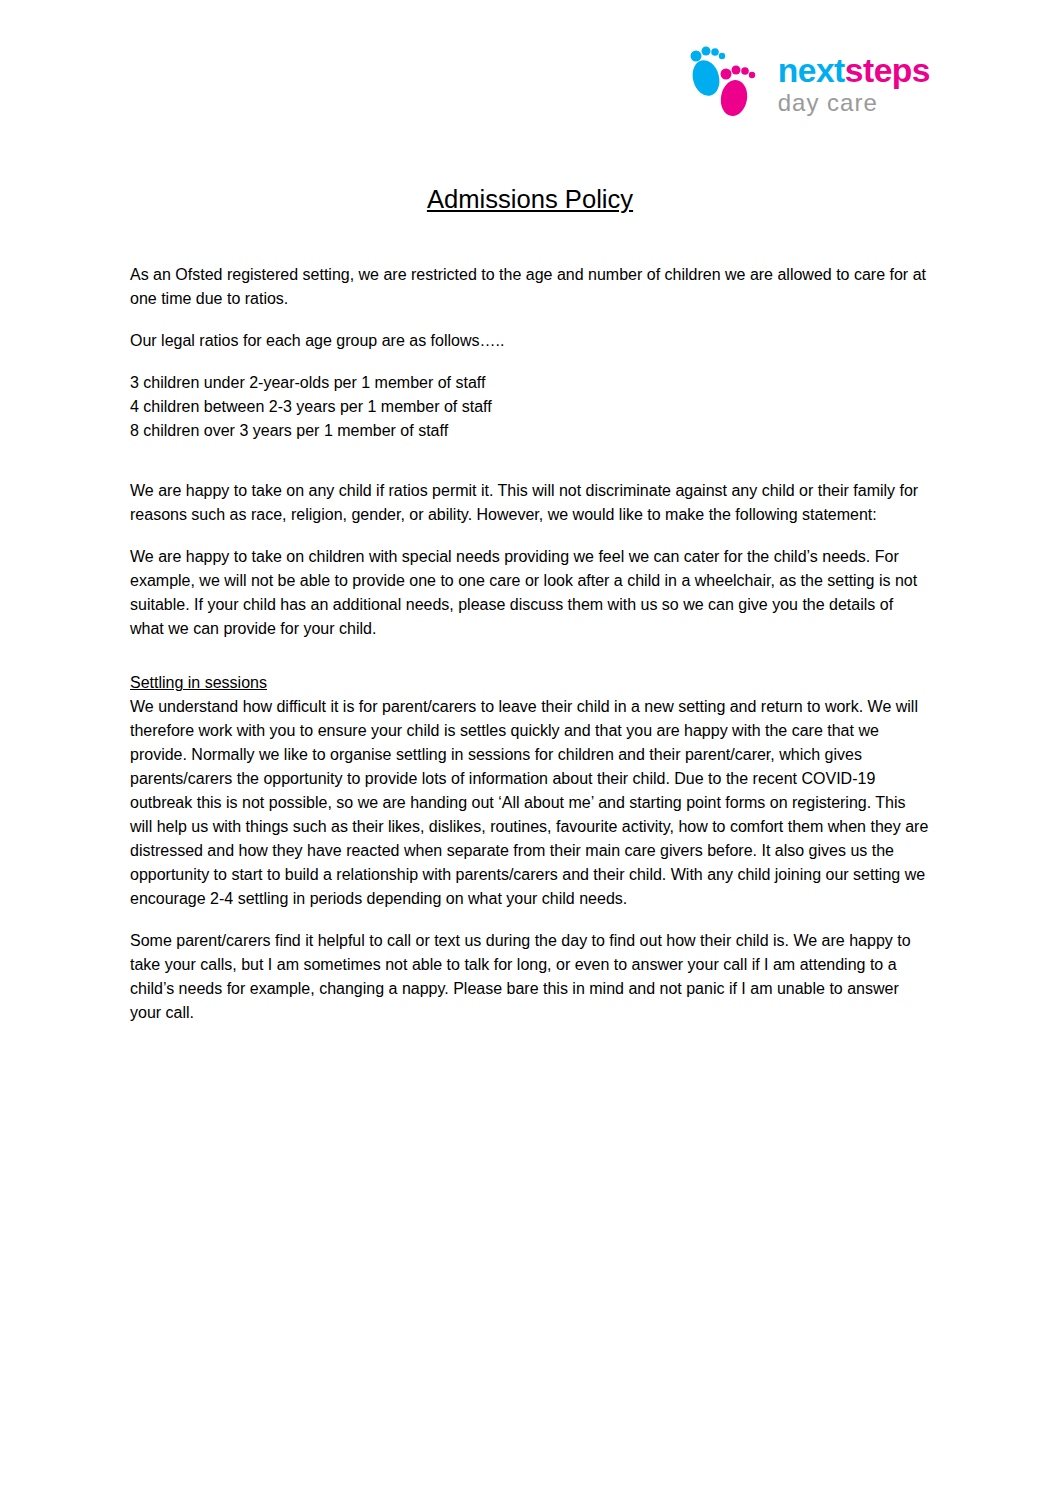next steps
day care
Admissions Policy
As an Ofsted registered setting, we are restricted to the age and number of children we are allowed to care for at one time due to ratios.
Our legal ratios for each age group are as follows…..
3 children under 2-year-olds per 1 member of staff
4 children between 2-3 years per 1 member of staff
8 children over 3 years per 1 member of staff
We are happy to take on any child if ratios permit it. This will not discriminate against any child or their family for reasons such as race, religion, gender, or ability. However, we would like to make the following statement:
We are happy to take on children with special needs providing we feel we can cater for the child’s needs. For example, we will not be able to provide one to one care or look after a child in a wheelchair, as the setting is not suitable. If your child has an additional needs, please discuss them with us so we can give you the details of what we can provide for your child.
Settling in sessions
We understand how difficult it is for parent/carers to leave their child in a new setting and return to work. We will therefore work with you to ensure your child is settles quickly and that you are happy with the care that we provide. Normally we like to organise settling in sessions for children and their parent/carer, which gives parents/carers the opportunity to provide lots of information about their child. Due to the recent COVID-19 outbreak this is not possible, so we are handing out ‘All about me’ and starting point forms on registering. This will help us with things such as their likes, dislikes, routines, favourite activity, how to comfort them when they are distressed and how they have reacted when separate from their main care givers before. It also gives us the opportunity to start to build a relationship with parents/carers and their child. With any child joining our setting we encourage 2-4 settling in periods depending on what your child needs.
Some parent/carers find it helpful to call or text us during the day to find out how their child is. We are happy to take your calls, but I am sometimes not able to talk for long, or even to answer your call if I am attending to a child’s needs for example, changing a nappy. Please bare this in mind and not panic if I am unable to answer your call.